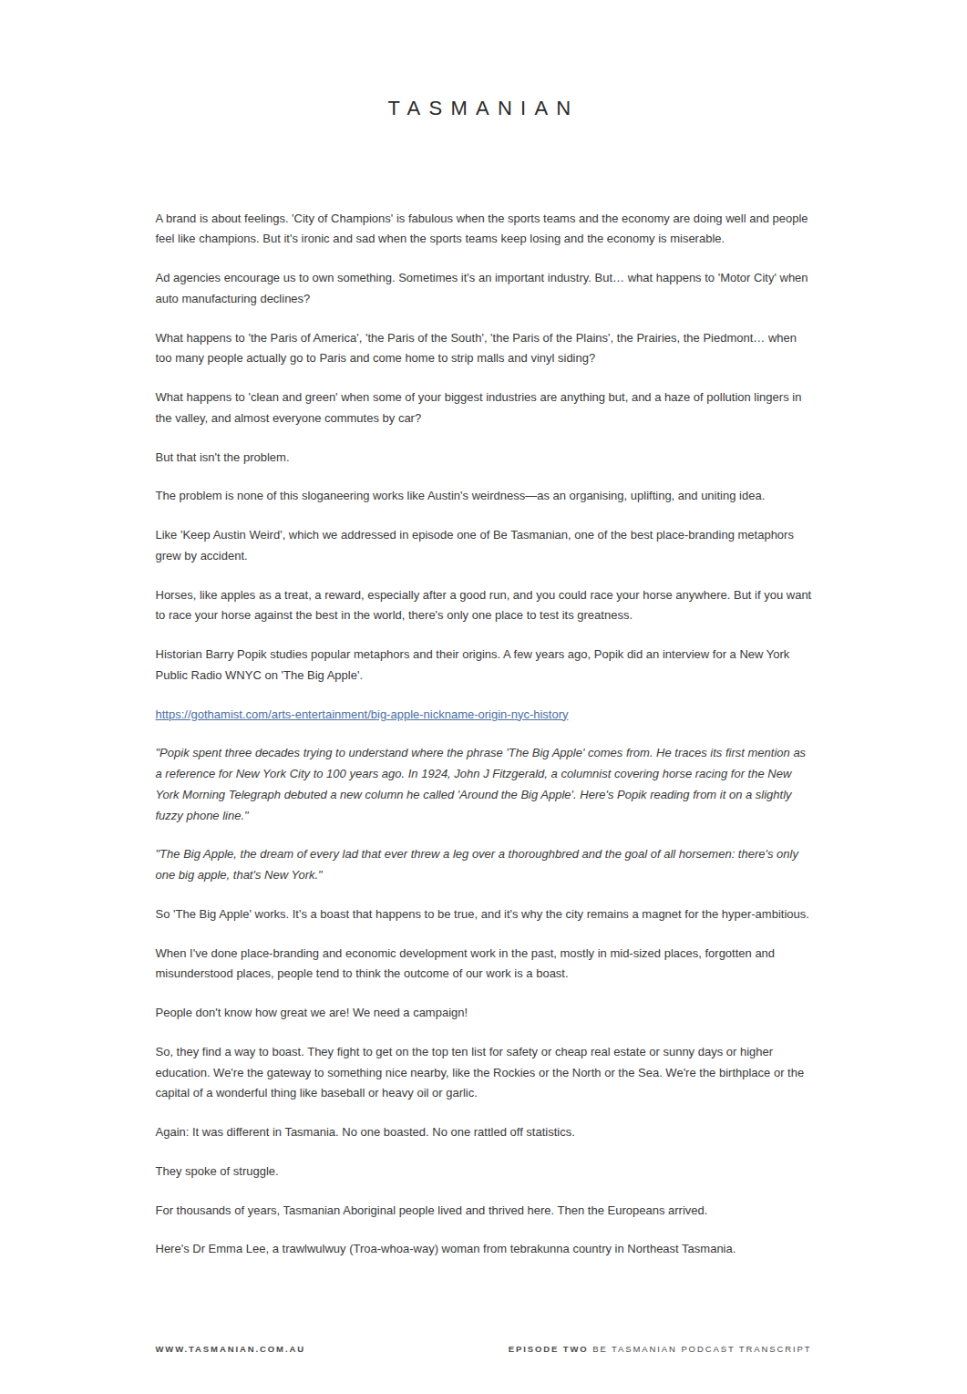Tasmanian
A brand is about feelings. 'City of Champions' is fabulous when the sports teams and the economy are doing well and people feel like champions. But it's ironic and sad when the sports teams keep losing and the economy is miserable.
Ad agencies encourage us to own something. Sometimes it's an important industry. But… what happens to 'Motor City' when auto manufacturing declines?
What happens to 'the Paris of America', 'the Paris of the South', 'the Paris of the Plains', the Prairies, the Piedmont… when too many people actually go to Paris and come home to strip malls and vinyl siding?
What happens to 'clean and green' when some of your biggest industries are anything but, and a haze of pollution lingers in the valley, and almost everyone commutes by car?
But that isn't the problem.
The problem is none of this sloganeering works like Austin's weirdness—as an organising, uplifting, and uniting idea.
Like 'Keep Austin Weird', which we addressed in episode one of Be Tasmanian, one of the best place-branding metaphors grew by accident.
Horses, like apples as a treat, a reward, especially after a good run, and you could race your horse anywhere. But if you want to race your horse against the best in the world, there's only one place to test its greatness.
Historian Barry Popik studies popular metaphors and their origins. A few years ago, Popik did an interview for a New York Public Radio WNYC on 'The Big Apple'.
https://gothamist.com/arts-entertainment/big-apple-nickname-origin-nyc-history
"Popik spent three decades trying to understand where the phrase 'The Big Apple' comes from. He traces its first mention as a reference for New York City to 100 years ago. In 1924, John J Fitzgerald, a columnist covering horse racing for the New York Morning Telegraph debuted a new column he called 'Around the Big Apple'. Here's Popik reading from it on a slightly fuzzy phone line."
"The Big Apple, the dream of every lad that ever threw a leg over a thoroughbred and the goal of all horsemen: there's only one big apple, that's New York."
So 'The Big Apple' works. It's a boast that happens to be true, and it's why the city remains a magnet for the hyper-ambitious.
When I've done place-branding and economic development work in the past, mostly in mid-sized places, forgotten and misunderstood places, people tend to think the outcome of our work is a boast.
People don't know how great we are! We need a campaign!
So, they find a way to boast. They fight to get on the top ten list for safety or cheap real estate or sunny days or higher education. We're the gateway to something nice nearby, like the Rockies or the North or the Sea. We're the birthplace or the capital of a wonderful thing like baseball or heavy oil or garlic.
Again: It was different in Tasmania. No one boasted. No one rattled off statistics.
They spoke of struggle.
For thousands of years, Tasmanian Aboriginal people lived and thrived here. Then the Europeans arrived.
Here's Dr Emma Lee, a trawlwulwuy (Troa-whoa-way) woman from tebrakunna country in Northeast Tasmania.
WWW.TASMANIAN.COM.AU
EPISODE TWO BE TASMANIAN PODCAST TRANSCRIPT